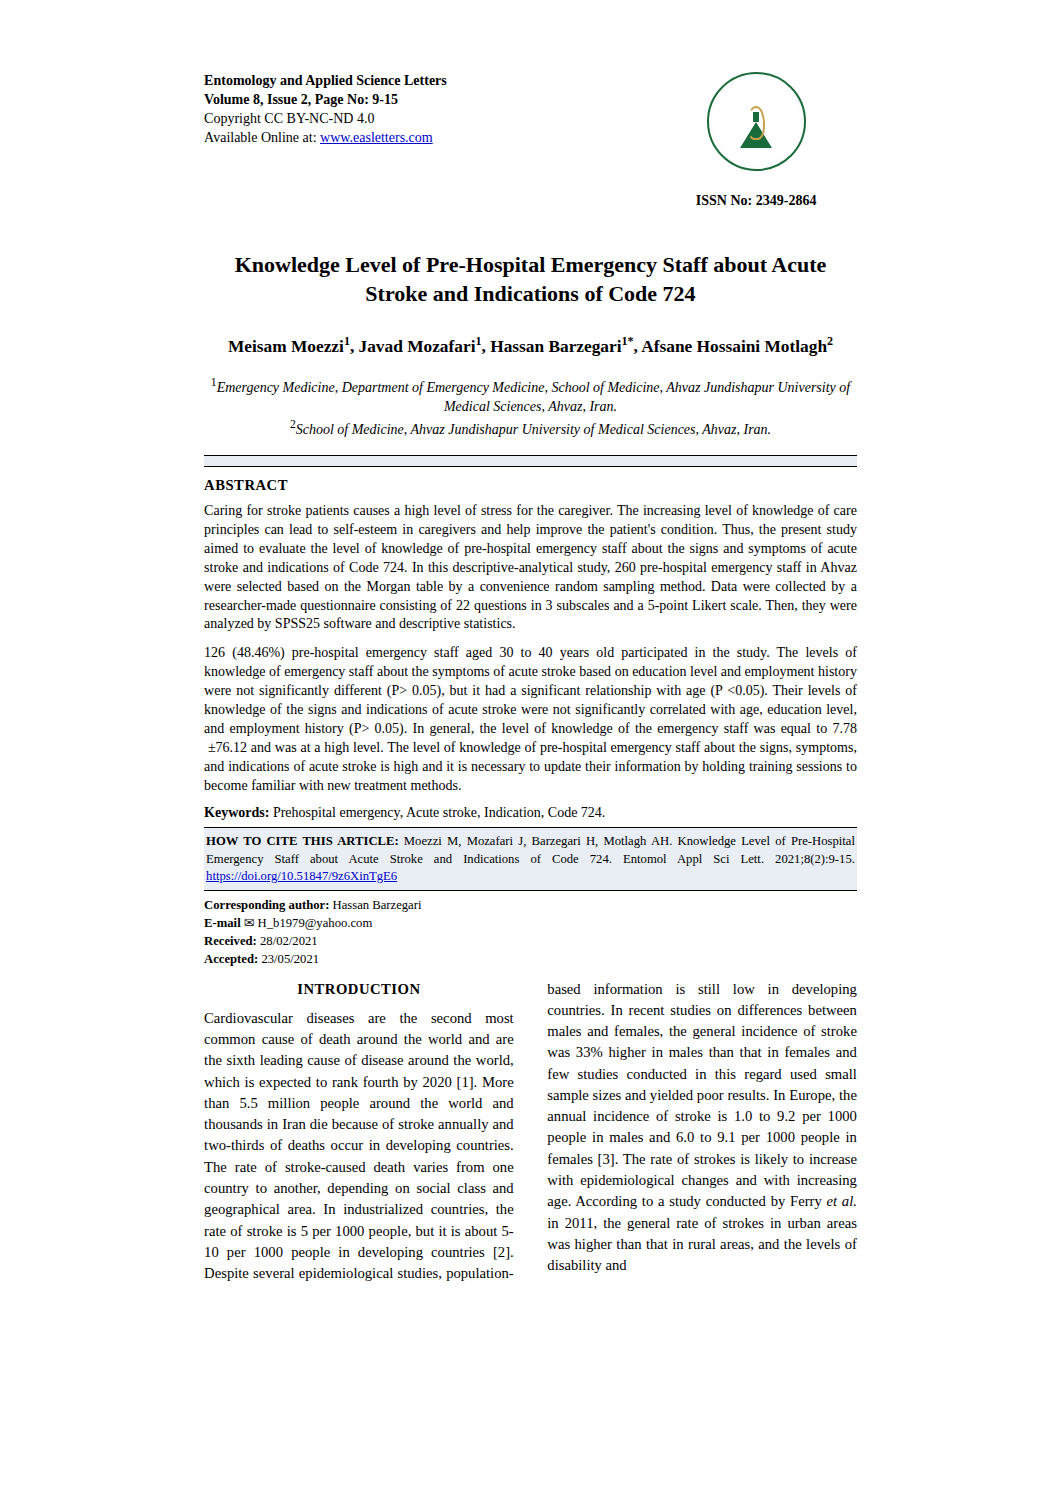Entomology and Applied Science Letters
Volume 8, Issue 2, Page No: 9-15
Copyright CC BY-NC-ND 4.0
Available Online at: www.easletters.com
ISSN No: 2349-2864
Knowledge Level of Pre-Hospital Emergency Staff about Acute Stroke and Indications of Code 724
Meisam Moezzi1, Javad Mozafari1, Hassan Barzegari1*, Afsane Hossaini Motlagh2
1Emergency Medicine, Department of Emergency Medicine, School of Medicine, Ahvaz Jundishapur University of Medical Sciences, Ahvaz, Iran.
2School of Medicine, Ahvaz Jundishapur University of Medical Sciences, Ahvaz, Iran.
ABSTRACT
Caring for stroke patients causes a high level of stress for the caregiver. The increasing level of knowledge of care principles can lead to self-esteem in caregivers and help improve the patient's condition. Thus, the present study aimed to evaluate the level of knowledge of pre-hospital emergency staff about the signs and symptoms of acute stroke and indications of Code 724. In this descriptive-analytical study, 260 pre-hospital emergency staff in Ahvaz were selected based on the Morgan table by a convenience random sampling method. Data were collected by a researcher-made questionnaire consisting of 22 questions in 3 subscales and a 5-point Likert scale. Then, they were analyzed by SPSS25 software and descriptive statistics.
126 (48.46%) pre-hospital emergency staff aged 30 to 40 years old participated in the study. The levels of knowledge of emergency staff about the symptoms of acute stroke based on education level and employment history were not significantly different (P> 0.05), but it had a significant relationship with age (P <0.05). Their levels of knowledge of the signs and indications of acute stroke were not significantly correlated with age, education level, and employment history (P> 0.05). In general, the level of knowledge of the emergency staff was equal to 7.78 ±76.12 and was at a high level. The level of knowledge of pre-hospital emergency staff about the signs, symptoms, and indications of acute stroke is high and it is necessary to update their information by holding training sessions to become familiar with new treatment methods.
Keywords: Prehospital emergency, Acute stroke, Indication, Code 724.
HOW TO CITE THIS ARTICLE: Moezzi M, Mozafari J, Barzegari H, Motlagh AH. Knowledge Level of Pre-Hospital Emergency Staff about Acute Stroke and Indications of Code 724. Entomol Appl Sci Lett. 2021;8(2):9-15. https://doi.org/10.51847/9z6XinTgE6
Corresponding author: Hassan Barzegari
E-mail ✉ H_b1979@yahoo.com
Received: 28/02/2021
Accepted: 23/05/2021
INTRODUCTION
Cardiovascular diseases are the second most common cause of death around the world and are the sixth leading cause of disease around the world, which is expected to rank fourth by 2020 [1]. More than 5.5 million people around the world and thousands in Iran die because of stroke annually and two-thirds of deaths occur in developing countries. The rate of stroke-caused death varies from one country to another, depending on social class and geographical area. In industrialized countries, the rate of stroke is 5 per 1000 people, but it is about 5-10 per 1000 people in developing countries [2]. Despite several epidemiological studies, population-based information is still low in developing countries. In recent studies on differences between males and females, the general incidence of stroke was 33% higher in males than that in females and few studies conducted in this regard used small sample sizes and yielded poor results. In Europe, the annual incidence of stroke is 1.0 to 9.2 per 1000 people in males and 6.0 to 9.1 per 1000 people in females [3]. The rate of strokes is likely to increase with epidemiological changes and with increasing age. According to a study conducted by Ferry et al. in 2011, the general rate of strokes in urban areas was higher than that in rural areas, and the levels of disability and